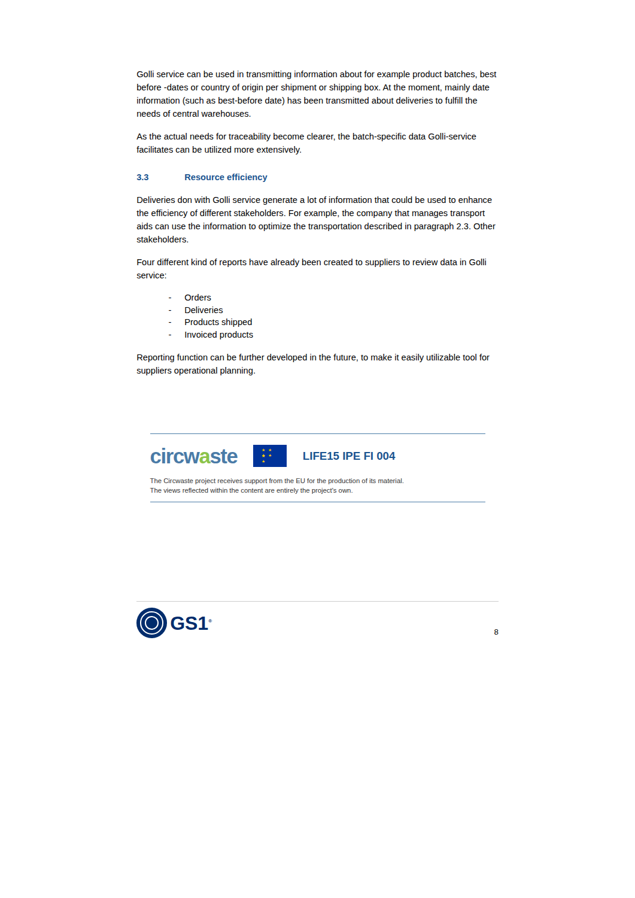Golli service can be used in transmitting information about for example product batches, best before -dates or country of origin per shipment or shipping box. At the moment, mainly date information (such as best-before date) has been transmitted about deliveries to fulfill the needs of central warehouses.
As the actual needs for traceability become clearer, the batch-specific data Golli-service facilitates can be utilized more extensively.
3.3 Resource efficiency
Deliveries don with Golli service generate a lot of information that could be used to enhance the efficiency of different stakeholders. For example, the company that manages transport aids can use the information to optimize the transportation described in paragraph 2.3. Other stakeholders.
Four different kind of reports have already been created to suppliers to review data in Golli service:
Orders
Deliveries
Products shipped
Invoiced products
Reporting function can be further developed in the future, to make it easily utilizable tool for suppliers operational planning.
circwaste LIFE15 IPE FI 004
The Circwaste project receives support from the EU for the production of its material.
The views reflected within the content are entirely the project's own.
GS1®
8